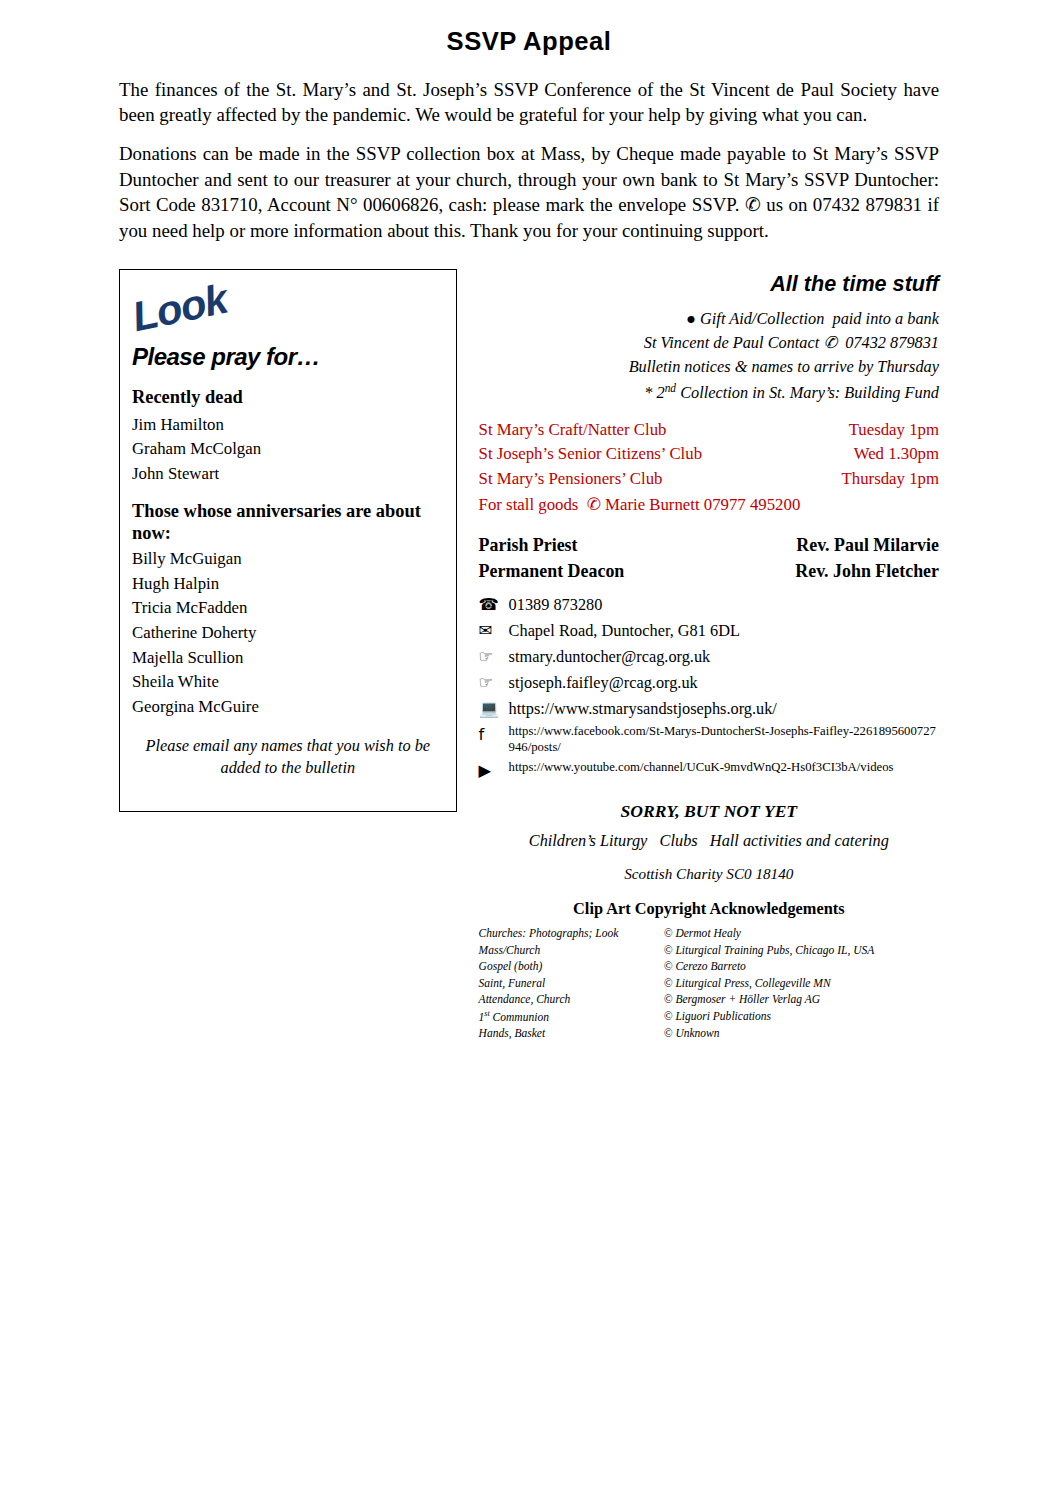SSVP Appeal
The finances of the St. Mary’s and St. Joseph’s SSVP Conference of the St Vincent de Paul Society have been greatly affected by the pandemic. We would be grateful for your help by giving what you can.
Donations can be made in the SSVP collection box at Mass, by Cheque made payable to St Mary’s SSVP Duntocher and sent to our treasurer at your church, through your own bank to St Mary’s SSVP Duntocher: Sort Code 831710, Account N° 00606826, cash: please mark the envelope SSVP. ✆ us on 07432 879831 if you need help or more information about this. Thank you for your continuing support.
Look
Please pray for…
Recently dead
Jim Hamilton
Graham McColgan
John Stewart
Those whose anniversaries are about now:
Billy McGuigan
Hugh Halpin
Tricia McFadden
Catherine Doherty
Majella Scullion
Sheila White
Georgina McGuire
Please email any names that you wish to be added to the bulletin
All the time stuff
● Gift Aid/Collection paid into a bank
St Vincent de Paul Contact ✆ 07432 879831
Bulletin notices & names to arrive by Thursday
* 2nd Collection in St. Mary’s: Building Fund
| St Mary’s Craft/Natter Club | Tuesday 1pm |
| St Joseph’s Senior Citizens’ Club | Wed 1.30pm |
| St Mary’s Pensioners’ Club | Thursday 1pm |
| For stall goods ✆ Marie Burnett 07977 495200 |
| Parish Priest | Rev. Paul Milarvie |
| Permanent Deacon | Rev. John Fletcher |
| ☎ | 01389 873280 |
| ✉ | Chapel Road, Duntocher, G81 6DL |
| ☞ | stmary.duntocher@rcag.org.uk |
| ☞ | stjoseph.faifley@rcag.org.uk |
| 💻 | https://www.stmarysandstjosephs.org.uk/ |
| f | https://www.facebook.com/St-Marys-DuntocherSt-Josephs-Faifley-2261895600727946/posts/ |
| ▶ | https://www.youtube.com/channel/UCuK-9mvdWnQ2-Hs0f3CI3bA/videos |
SORRY, BUT NOT YET
Children’s Liturgy Clubs Hall activities and catering
Scottish Charity SC0 18140
Clip Art Copyright Acknowledgements
| Churches: Photographs; Look | © Dermot Healy |
| Mass/Church | © Liturgical Training Pubs, Chicago IL, USA |
| Gospel (both) | © Cerezo Barreto |
| Saint, Funeral | © Liturgical Press, Collegeville MN |
| Attendance, Church | © Bergmoser + Höller Verlag AG |
| 1 st Communion | © Liguori Publications |
| Hands, Basket | © Unknown |